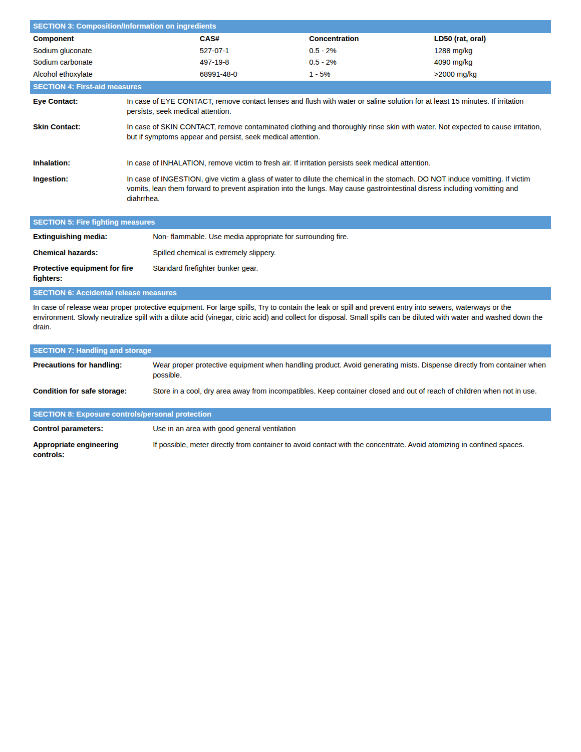SECTION 3: Composition/Information on ingredients
| Component | CAS# | Concentration | LD50 (rat, oral) |
| Sodium gluconate | 527-07-1 | 0.5 - 2% | 1288 mg/kg |
| Sodium carbonate | 497-19-8 | 0.5 - 2% | 4090 mg/kg |
| Alcohol ethoxylate | 68991-48-0 | 1 - 5% | >2000 mg/kg |
SECTION 4: First-aid measures
| Eye Contact: | In case of EYE CONTACT, remove contact lenses and flush with water or saline solution for at least 15 minutes. If irritation persists, seek medical attention. |
| Skin Contact: | In case of SKIN CONTACT, remove contaminated clothing and thoroughly rinse skin with water. Not expected to cause irritation, but if symptoms appear and persist, seek medical attention. |
| Inhalation: | In case of INHALATION, remove victim to fresh air. If irritation persists seek medical attention. |
| Ingestion: | In case of INGESTION, give victim a glass of water to dilute the chemical in the stomach. DO NOT induce vomitting. If victim vomits, lean them forward to prevent aspiration into the lungs. May cause gastrointestinal disress including vomitting and diahrrhea. |
SECTION 5: Fire fighting measures
| Extinguishing media: | Non- flammable. Use media appropriate for surrounding fire. |
| Chemical hazards: | Spilled chemical is extremely slippery. |
| Protective equipment for fire fighters: | Standard firefighter bunker gear. |
SECTION 6: Accidental release measures
In case of release wear proper protective equipment. For large spills, Try to contain the leak or spill and prevent entry into sewers, waterways or the environment. Slowly neutralize spill with a dilute acid (vinegar, citric acid) and collect for disposal. Small spills can be diluted with water and washed down the drain.
SECTION 7: Handling and storage
| Precautions for handling: | Wear proper protective equipment when handling product. Avoid generating mists. Dispense directly from container when possible. |
| Condition for safe storage: | Store in a cool, dry area away from incompatibles. Keep container closed and out of reach of children when not in use. |
SECTION 8: Exposure controls/personal protection
| Control parameters: | Use in an area with good general ventilation |
| Appropriate engineering controls: | If possible, meter directly from container to avoid contact with the concentrate. Avoid atomizing in confined spaces. |